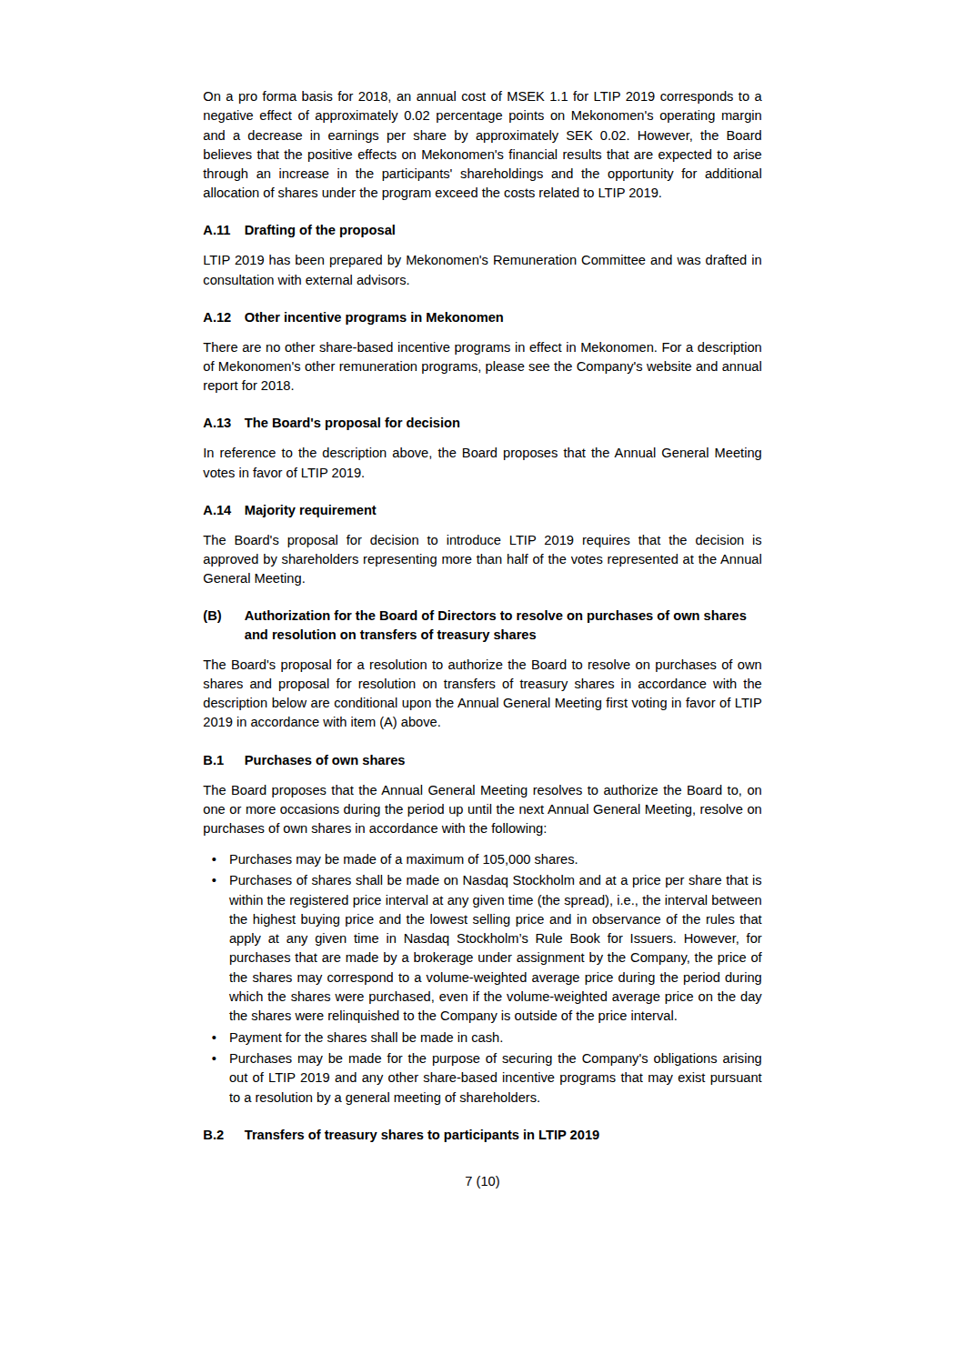On a pro forma basis for 2018, an annual cost of MSEK 1.1 for LTIP 2019 corresponds to a negative effect of approximately 0.02 percentage points on Mekonomen's operating margin and a decrease in earnings per share by approximately SEK 0.02. However, the Board believes that the positive effects on Mekonomen's financial results that are expected to arise through an increase in the participants' shareholdings and the opportunity for additional allocation of shares under the program exceed the costs related to LTIP 2019.
A.11 Drafting of the proposal
LTIP 2019 has been prepared by Mekonomen's Remuneration Committee and was drafted in consultation with external advisors.
A.12 Other incentive programs in Mekonomen
There are no other share-based incentive programs in effect in Mekonomen. For a description of Mekonomen's other remuneration programs, please see the Company's website and annual report for 2018.
A.13 The Board's proposal for decision
In reference to the description above, the Board proposes that the Annual General Meeting votes in favor of LTIP 2019.
A.14 Majority requirement
The Board's proposal for decision to introduce LTIP 2019 requires that the decision is approved by shareholders representing more than half of the votes represented at the Annual General Meeting.
(B) Authorization for the Board of Directors to resolve on purchases of own shares and resolution on transfers of treasury shares
The Board's proposal for a resolution to authorize the Board to resolve on purchases of own shares and proposal for resolution on transfers of treasury shares in accordance with the description below are conditional upon the Annual General Meeting first voting in favor of LTIP 2019 in accordance with item (A) above.
B.1 Purchases of own shares
The Board proposes that the Annual General Meeting resolves to authorize the Board to, on one or more occasions during the period up until the next Annual General Meeting, resolve on purchases of own shares in accordance with the following:
Purchases may be made of a maximum of 105,000 shares.
Purchases of shares shall be made on Nasdaq Stockholm and at a price per share that is within the registered price interval at any given time (the spread), i.e., the interval between the highest buying price and the lowest selling price and in observance of the rules that apply at any given time in Nasdaq Stockholm’s Rule Book for Issuers. However, for purchases that are made by a brokerage under assignment by the Company, the price of the shares may correspond to a volume-weighted average price during the period during which the shares were purchased, even if the volume-weighted average price on the day the shares were relinquished to the Company is outside of the price interval.
Payment for the shares shall be made in cash.
Purchases may be made for the purpose of securing the Company's obligations arising out of LTIP 2019 and any other share-based incentive programs that may exist pursuant to a resolution by a general meeting of shareholders.
B.2 Transfers of treasury shares to participants in LTIP 2019
7 (10)